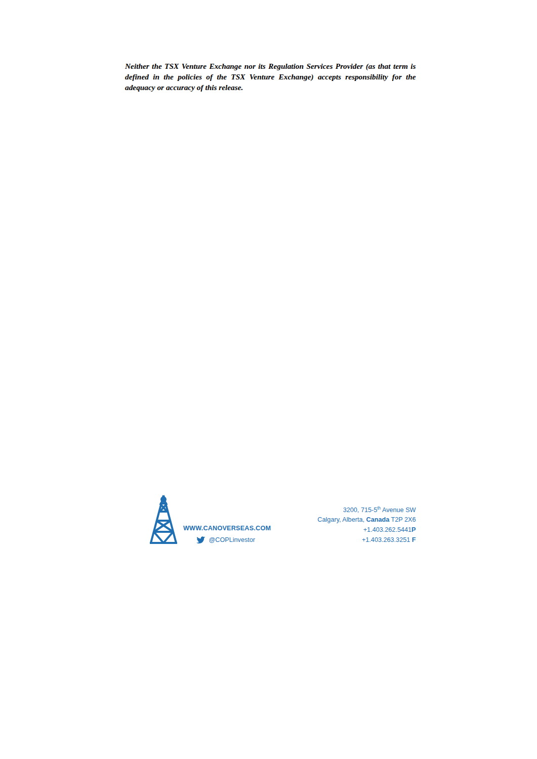Neither the TSX Venture Exchange nor its Regulation Services Provider (as that term is defined in the policies of the TSX Venture Exchange) accepts responsibility for the adequacy or accuracy of this release.
WWW.CANOVERSEAS.COM @COPLinvestor
3200, 715-5th Avenue SW
Calgary, Alberta, Canada T2P 2X6
+1.403.262.5441P
+1.403.263.3251 F